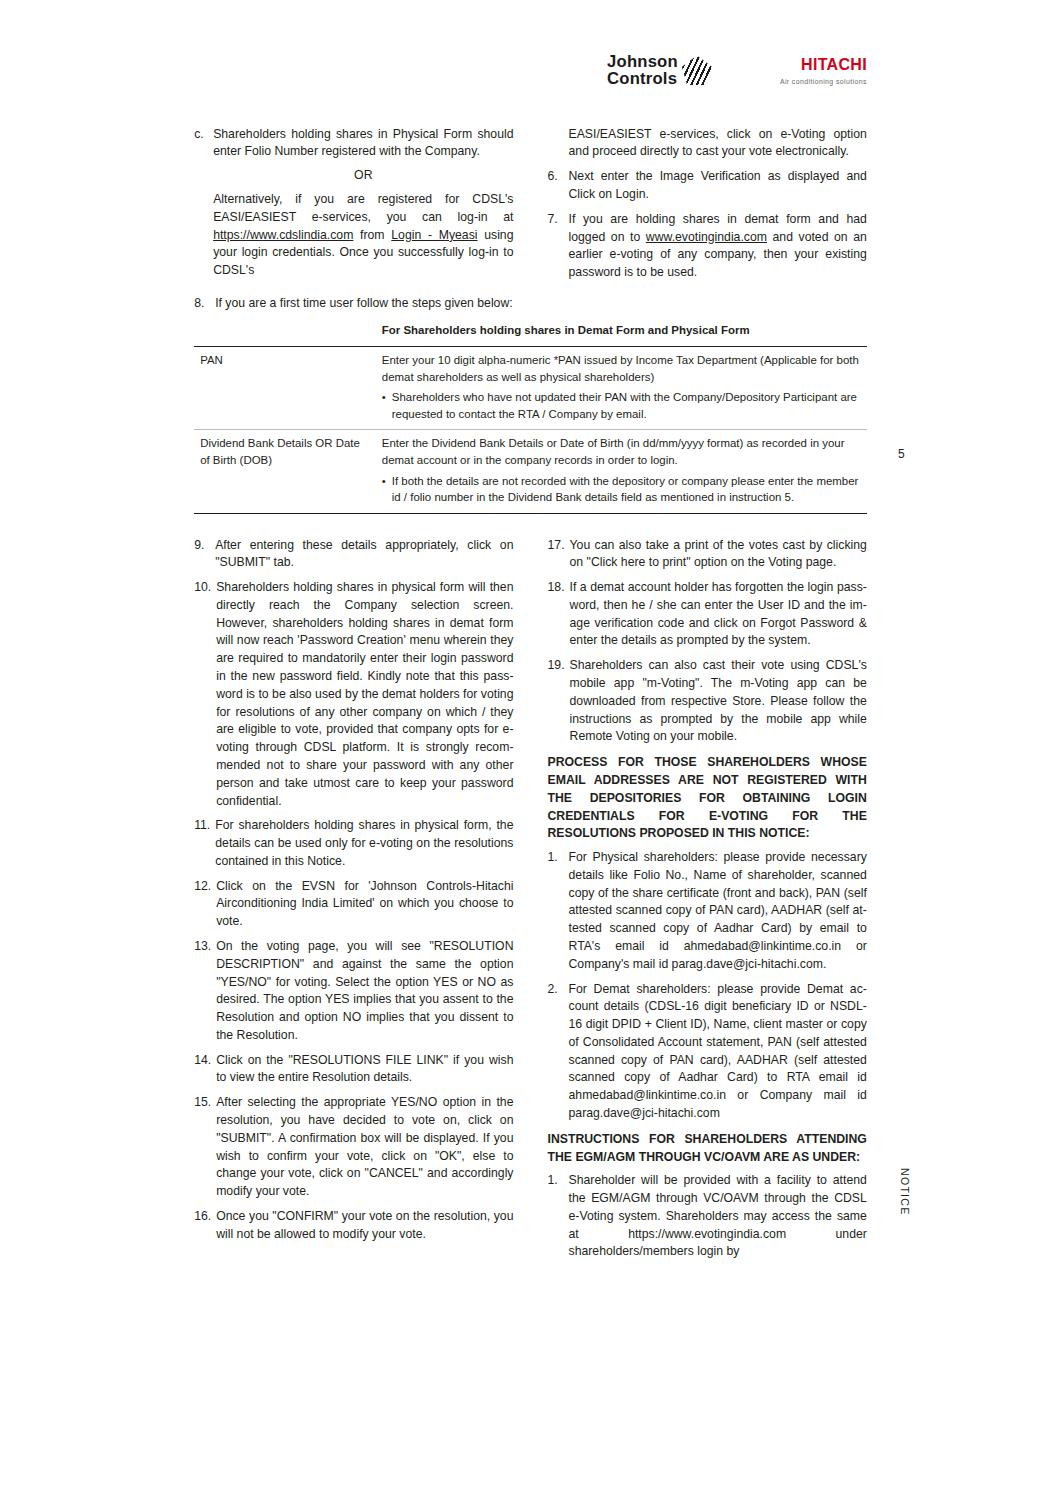Johnson
Controls
HITACHI
Air conditioning solutions
c.
Shareholders holding shares in Physical Form should enter Folio Number registered with the Company.
OR
Alternatively, if you are registered for CDSL's EASI/EASIEST e-services, you can log-in at https://www.cdslindia.com from Login - Myeasi using your login credentials. Once you successfully log-in to CDSL's
EASI/EASIEST e-services, click on e-Voting option and proceed directly to cast your vote electronically.
6.
Next enter the Image Verification as displayed and Click on Login.
7.
If you are holding shares in demat form and had logged on to www.evotingindia.com and voted on an earlier e-voting of any company, then your existing password is to be used.
8.
If you are a first time user follow the steps given below:
| | For Shareholders holding shares in Demat Form and Physical Form |
| --- | --- |
| PAN | Enter your 10 digit alpha-numeric *PAN issued by Income Tax Department (Applicable for both demat shareholders as well as physical shareholders) Shareholders who have not updated their PAN with the Company/Depository Participant are requested to contact the RTA / Company by email. |
| Dividend Bank Details OR Date of Birth (DOB) | Enter the Dividend Bank Details or Date of Birth (in dd/mm/yyyy format) as recorded in your demat account or in the company records in order to login. If both the details are not recorded with the depository or company please enter the member id / folio number in the Dividend Bank details field as mentioned in instruction 5. |
9.
After entering these details appropriately, click on "SUBMIT" tab.
10.
Shareholders holding shares in physical form will then directly reach the Company selection screen. However, shareholders holding shares in demat form will now reach 'Password Creation' menu wherein they are required to mandatorily enter their login password in the new password field. Kindly note that this password is to be also used by the demat holders for voting for resolutions of any other company on which / they are eligible to vote, provided that company opts for e-voting through CDSL platform. It is strongly recommended not to share your password with any other person and take utmost care to keep your password confidential.
11.
For shareholders holding shares in physical form, the details can be used only for e-voting on the resolutions contained in this Notice.
12.
Click on the EVSN for 'Johnson Controls-Hitachi Airconditioning India Limited' on which you choose to vote.
13.
On the voting page, you will see "RESOLUTION DESCRIPTION" and against the same the option "YES/NO" for voting. Select the option YES or NO as desired. The option YES implies that you assent to the Resolution and option NO implies that you dissent to the Resolution.
14.
Click on the "RESOLUTIONS FILE LINK" if you wish to view the entire Resolution details.
15.
After selecting the appropriate YES/NO option in the resolution, you have decided to vote on, click on "SUBMIT". A confirmation box will be displayed. If you wish to confirm your vote, click on "OK", else to change your vote, click on "CANCEL" and accordingly modify your vote.
16.
Once you "CONFIRM" your vote on the resolution, you will not be allowed to modify your vote.
17.
You can also take a print of the votes cast by clicking on "Click here to print" option on the Voting page.
18.
If a demat account holder has forgotten the login password, then he / she can enter the User ID and the image verification code and click on Forgot Password & enter the details as prompted by the system.
19.
Shareholders can also cast their vote using CDSL's mobile app "m-Voting". The m-Voting app can be downloaded from respective Store. Please follow the instructions as prompted by the mobile app while Remote Voting on your mobile.
Process for those shareholders whose email addresses are not registered with the depositories for obtaining login credentials for e-voting for the resolutions proposed in this notice:
1.
For Physical shareholders: please provide necessary details like Folio No., Name of shareholder, scanned copy of the share certificate (front and back), PAN (self attested scanned copy of PAN card), AADHAR (self attested scanned copy of Aadhar Card) by email to RTA's email id ahmedabad@linkintime.co.in or Company's mail id parag.dave@jci-hitachi.com.
2.
For Demat shareholders: please provide Demat account details (CDSL-16 digit beneficiary ID or NSDL-16 digit DPID + Client ID), Name, client master or copy of Consolidated Account statement, PAN (self attested scanned copy of PAN card), AADHAR (self attested scanned copy of Aadhar Card) to RTA email id ahmedabad@linkintime.co.in or Company mail id parag.dave@jci-hitachi.com
Instructions for shareholders attending the EGM/AGM through VC/OAVM are as under:
1.
Shareholder will be provided with a facility to attend the EGM/AGM through VC/OAVM through the CDSL e-Voting system. Shareholders may access the same at https://www.evotingindia.com under shareholders/members login by
5
NOTICE